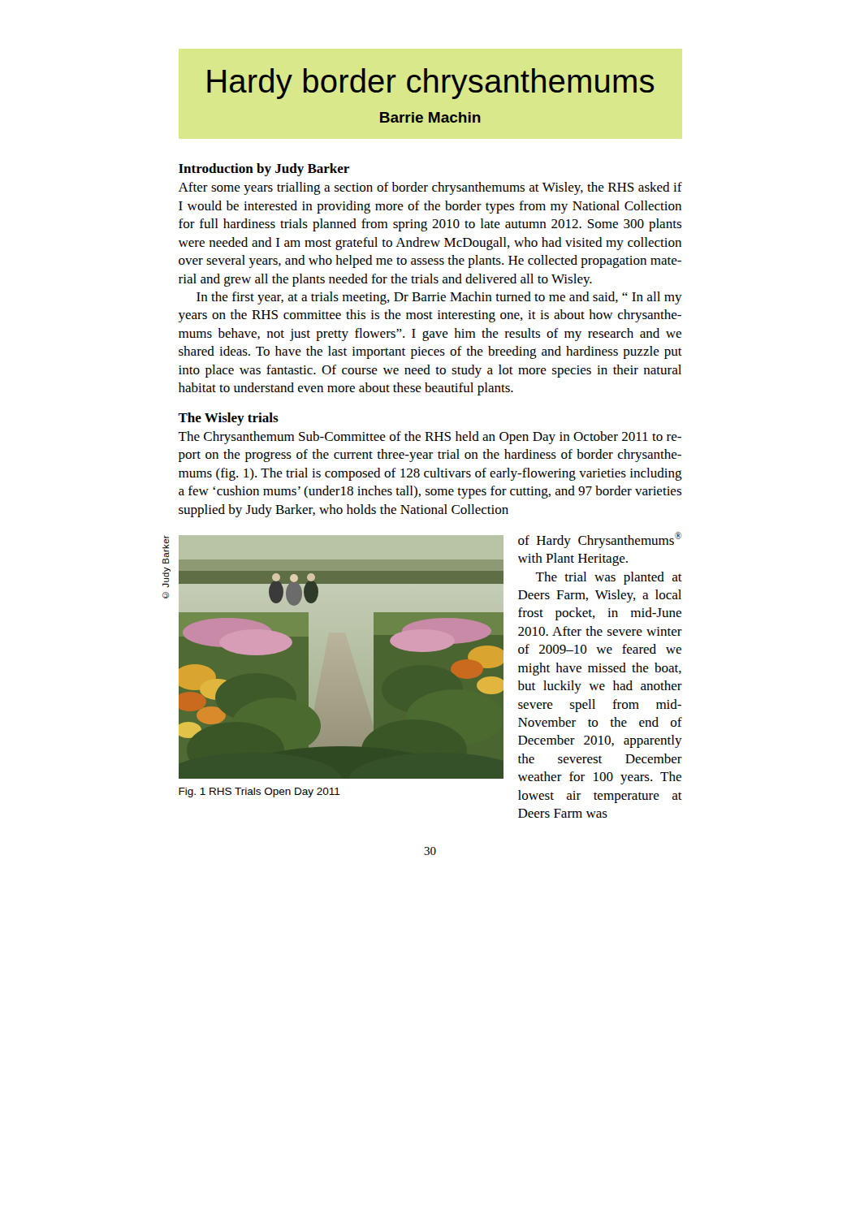Hardy border chrysanthemums
Barrie Machin
Introduction by Judy Barker
After some years trialling a section of border chrysanthemums at Wisley, the RHS asked if I would be interested in providing more of the border types from my National Collection for full hardiness trials planned from spring 2010 to late autumn 2012. Some 300 plants were needed and I am most grateful to Andrew McDougall, who had visited my collection over several years, and who helped me to assess the plants. He collected propagation material and grew all the plants needed for the trials and delivered all to Wisley.
In the first year, at a trials meeting, Dr Barrie Machin turned to me and said, “ In all my years on the RHS committee this is the most interesting one, it is about how chrysanthemums behave, not just pretty flowers”. I gave him the results of my research and we shared ideas. To have the last important pieces of the breeding and hardiness puzzle put into place was fantastic. Of course we need to study a lot more species in their natural habitat to understand even more about these beautiful plants.
The Wisley trials
The Chrysanthemum Sub-Committee of the RHS held an Open Day in October 2011 to report on the progress of the current three-year trial on the hardiness of border chrysanthemums (fig. 1). The trial is composed of 128 cultivars of early-flowering varieties including a few ‘cushion mums’ (under18 inches tall), some types for cutting, and 97 border varieties supplied by Judy Barker, who holds the National Collection
© Judy Barker
Fig. 1 RHS Trials Open Day 2011
of Hardy Chrysanthemums® with Plant Heritage.
The trial was planted at Deers Farm, Wisley, a local frost pocket, in mid-June 2010. After the severe winter of 2009–10 we feared we might have missed the boat, but luckily we had another severe spell from mid-November to the end of December 2010, apparently the severest December weather for 100 years. The lowest air temperature at Deers Farm was
30